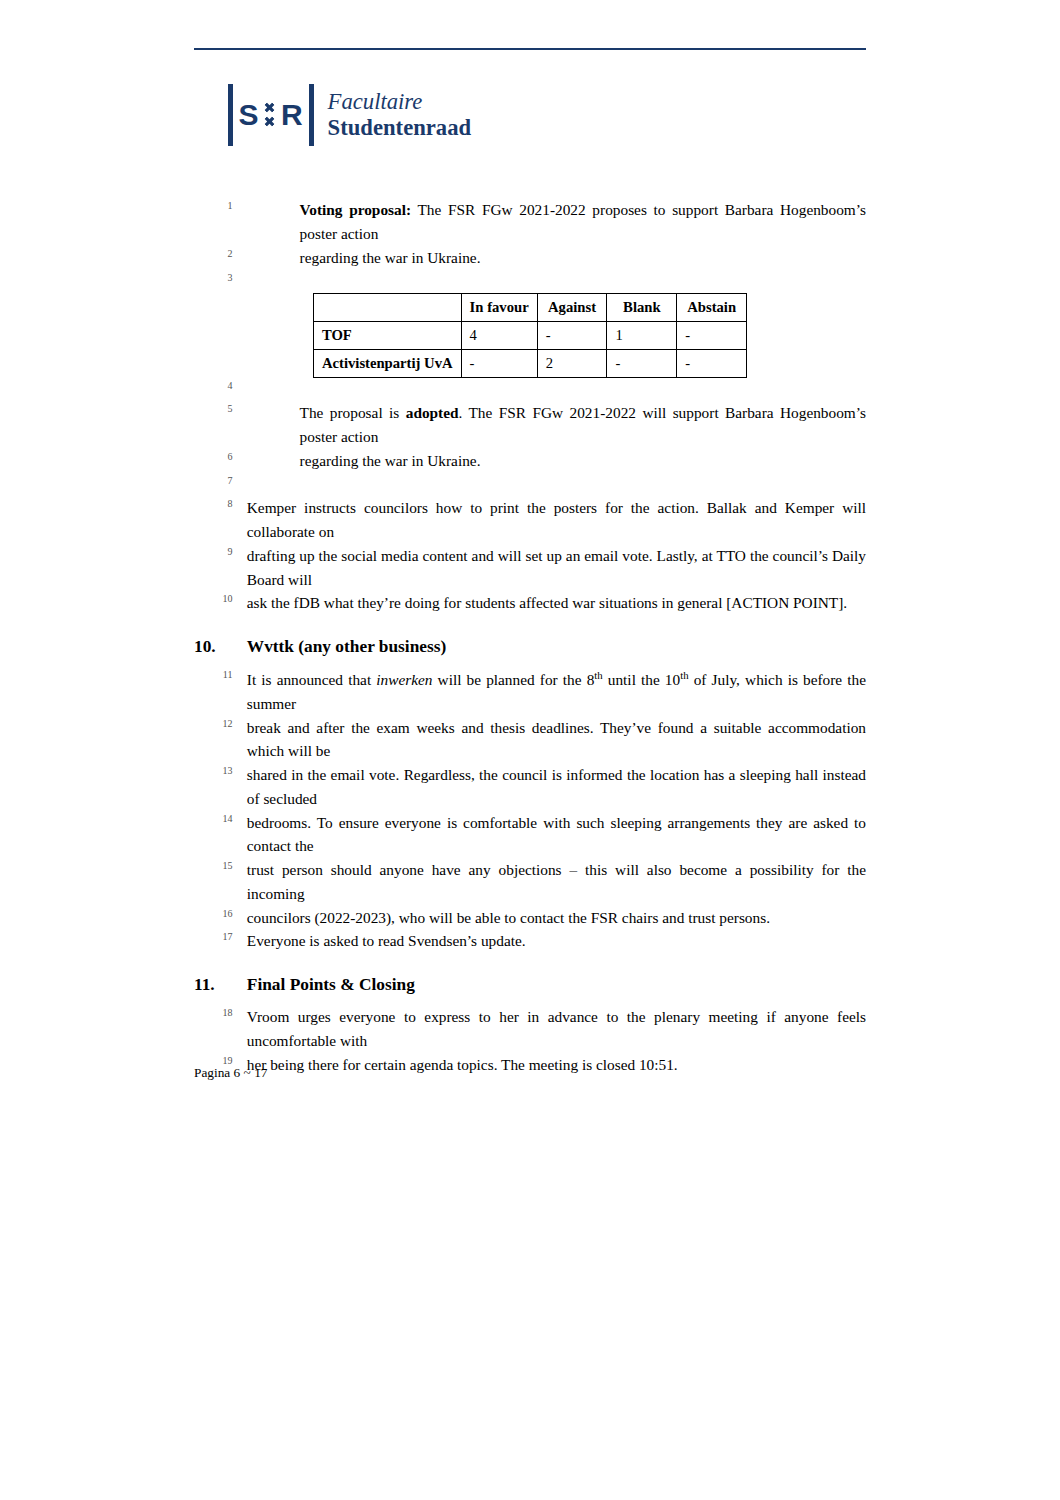S R
Facultaire
Studentenraad
1
Voting proposal: The FSR FGw 2021-2022 proposes to support Barbara Hogenboom’s poster action
2
regarding the war in Ukraine.
3
| | In favour | Against | Blank | Abstain |
| --- | --- | --- | --- | --- |
| TOF | 4 | - | 1 | - |
| Activistenpartij UvA | - | 2 | - | - |
4
5
The proposal is adopted. The FSR FGw 2021-2022 will support Barbara Hogenboom’s poster action
6
regarding the war in Ukraine.
7
8
Kemper instructs councilors how to print the posters for the action. Ballak and Kemper will collaborate on
9
drafting up the social media content and will set up an email vote. Lastly, at TTO the council’s Daily Board will
10
ask the fDB what they’re doing for students affected war situations in general [ACTION POINT].
10. Wvttk (any other business)
11
It is announced that inwerken will be planned for the 8th until the 10th of July, which is before the summer
12
break and after the exam weeks and thesis deadlines. They’ve found a suitable accommodation which will be
13
shared in the email vote. Regardless, the council is informed the location has a sleeping hall instead of secluded
14
bedrooms. To ensure everyone is comfortable with such sleeping arrangements they are asked to contact the
15
trust person should anyone have any objections – this will also become a possibility for the incoming
16
councilors (2022-2023), who will be able to contact the FSR chairs and trust persons.
17
Everyone is asked to read Svendsen’s update.
11. Final Points & Closing
18
Vroom urges everyone to express to her in advance to the plenary meeting if anyone feels uncomfortable with
19
her being there for certain agenda topics. The meeting is closed 10:51.
Pagina 6 ~ 17